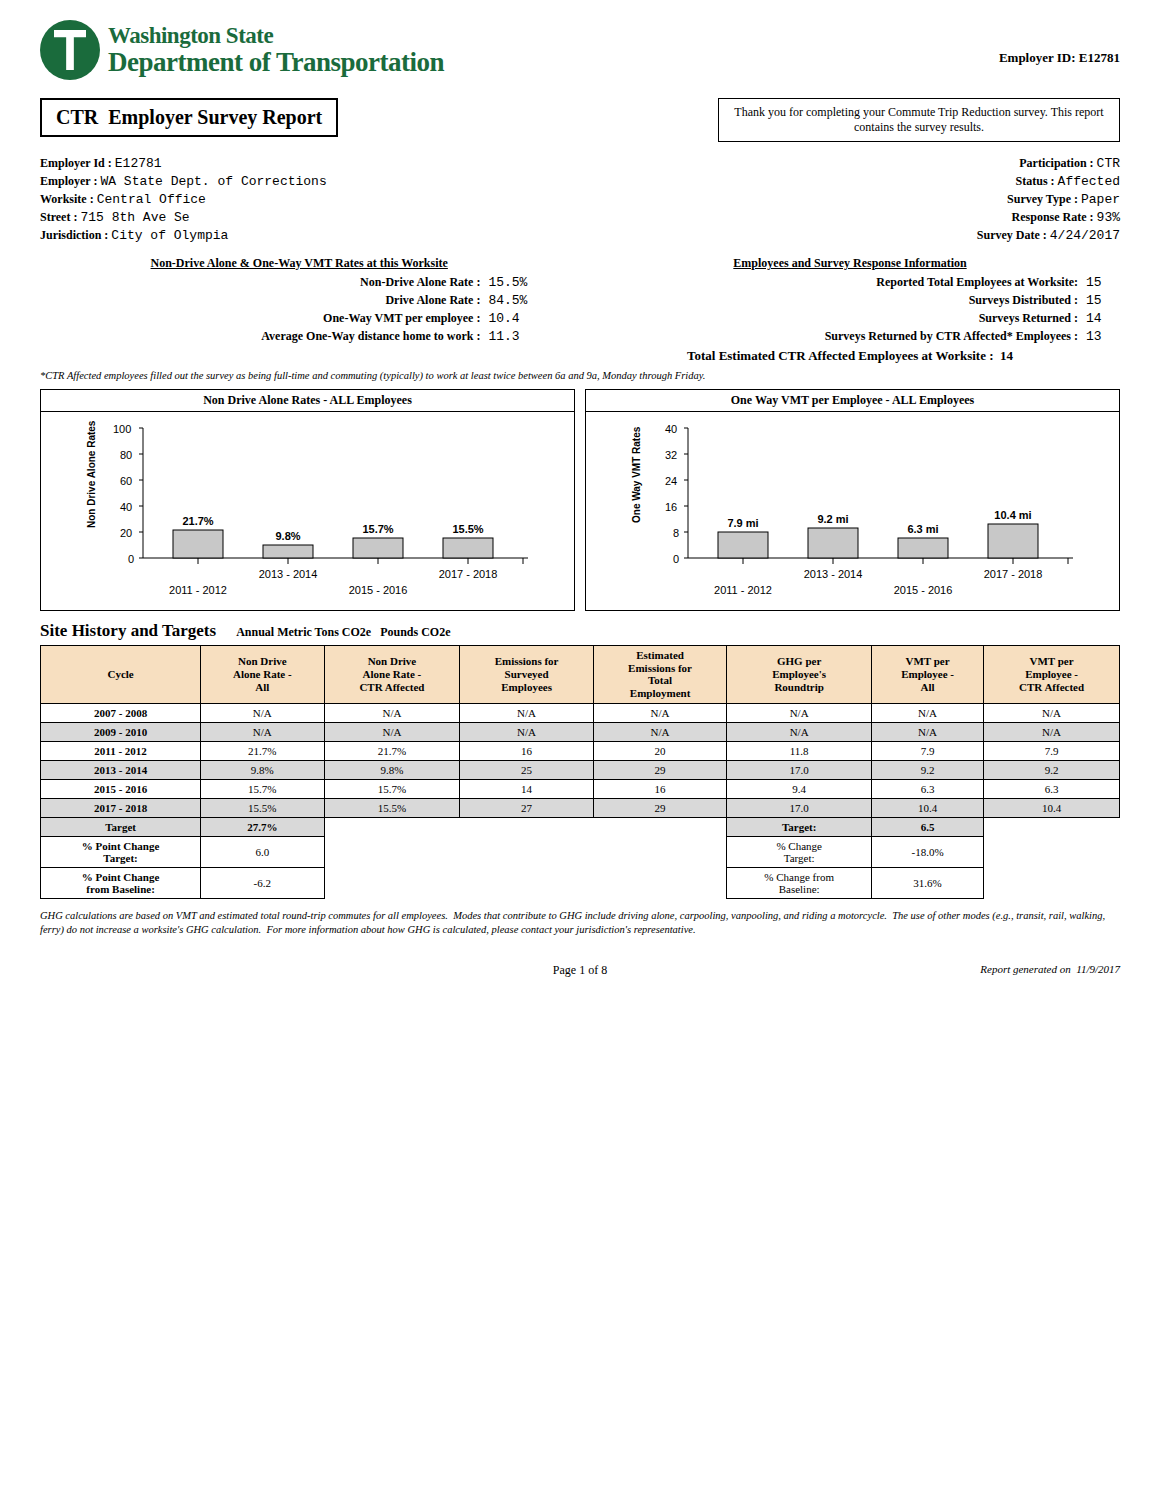Washington State
Department of Transportation
Employer ID: E12781
CTR Employer Survey Report
Thank you for completing your Commute Trip Reduction survey. This report contains the survey results.
Employer Id : E12781
Employer : WA State Dept. of Corrections
Worksite : Central Office
Street : 715 8th Ave Se
Jurisdiction : City of Olympia
Participation : CTR
Status : Affected
Survey Type : Paper
Response Rate : 93%
Survey Date : 4/24/2017
Non-Drive Alone & One-Way VMT Rates at this Worksite
Non-Drive Alone Rate : 15.5%
Drive Alone Rate : 84.5%
One-Way VMT per employee : 10.4
Average One-Way distance home to work : 11.3
Employees and Survey Response Information
Reported Total Employees at Worksite: 15
Surveys Distributed : 15
Surveys Returned : 14
Surveys Returned by CTR Affected* Employees : 13
Total Estimated CTR Affected Employees at Worksite : 14
*CTR Affected employees filled out the survey as being full-time and commuting (typically) to work at least twice between 6a and 9a, Monday through Friday.
Non Drive Alone Rates - ALL Employees
100 80 60 40 20 0 Non Drive Alone Rates 21.7% 9.8% 15.7% 15.5% 2013 - 2014 2017 - 2018 2011 - 2012 2015 - 2016
One Way VMT per Employee - ALL Employees
40 32 24 16 8 0 One Way VMT Rates 7.9 mi 9.2 mi 6.3 mi 10.4 mi 2013 - 2014 2017 - 2018 2011 - 2012 2015 - 2016
Site History and Targets
Annual Metric Tons CO2e Pounds CO2e
| Cycle | Non Drive Alone Rate - All | Non Drive Alone Rate - CTR Affected | Emissions for Surveyed Employees | Estimated Emissions for Total Employment | GHG per Employee's Roundtrip | VMT per Employee - All | VMT per Employee - CTR Affected |
| --- | --- | --- | --- | --- | --- | --- | --- |
| 2007 - 2008 | N/A | N/A | N/A | N/A | N/A | N/A | N/A |
| 2009 - 2010 | N/A | N/A | N/A | N/A | N/A | N/A | N/A |
| 2011 - 2012 | 21.7% | 21.7% | 16 | 20 | 11.8 | 7.9 | 7.9 |
| 2013 - 2014 | 9.8% | 9.8% | 25 | 29 | 17.0 | 9.2 | 9.2 |
| 2015 - 2016 | 15.7% | 15.7% | 14 | 16 | 9.4 | 6.3 | 6.3 |
| 2017 - 2018 | 15.5% | 15.5% | 27 | 29 | 17.0 | 10.4 | 10.4 |
| Target | 27.7% | | | | Target: | 6.5 | |
| % Point Change Target: | 6.0 | | | | % Change Target: | -18.0% | |
| % Point Change from Baseline: | -6.2 | | | | % Change from Baseline: | 31.6% | |
GHG calculations are based on VMT and estimated total round-trip commutes for all employees. Modes that contribute to GHG include driving alone, carpooling, vanpooling, and riding a motorcycle. The use of other modes (e.g., transit, rail, walking, ferry) do not increase a worksite's GHG calculation. For more information about how GHG is calculated, please contact your jurisdiction's representative.
Page 1 of 8 Report generated on 11/9/2017